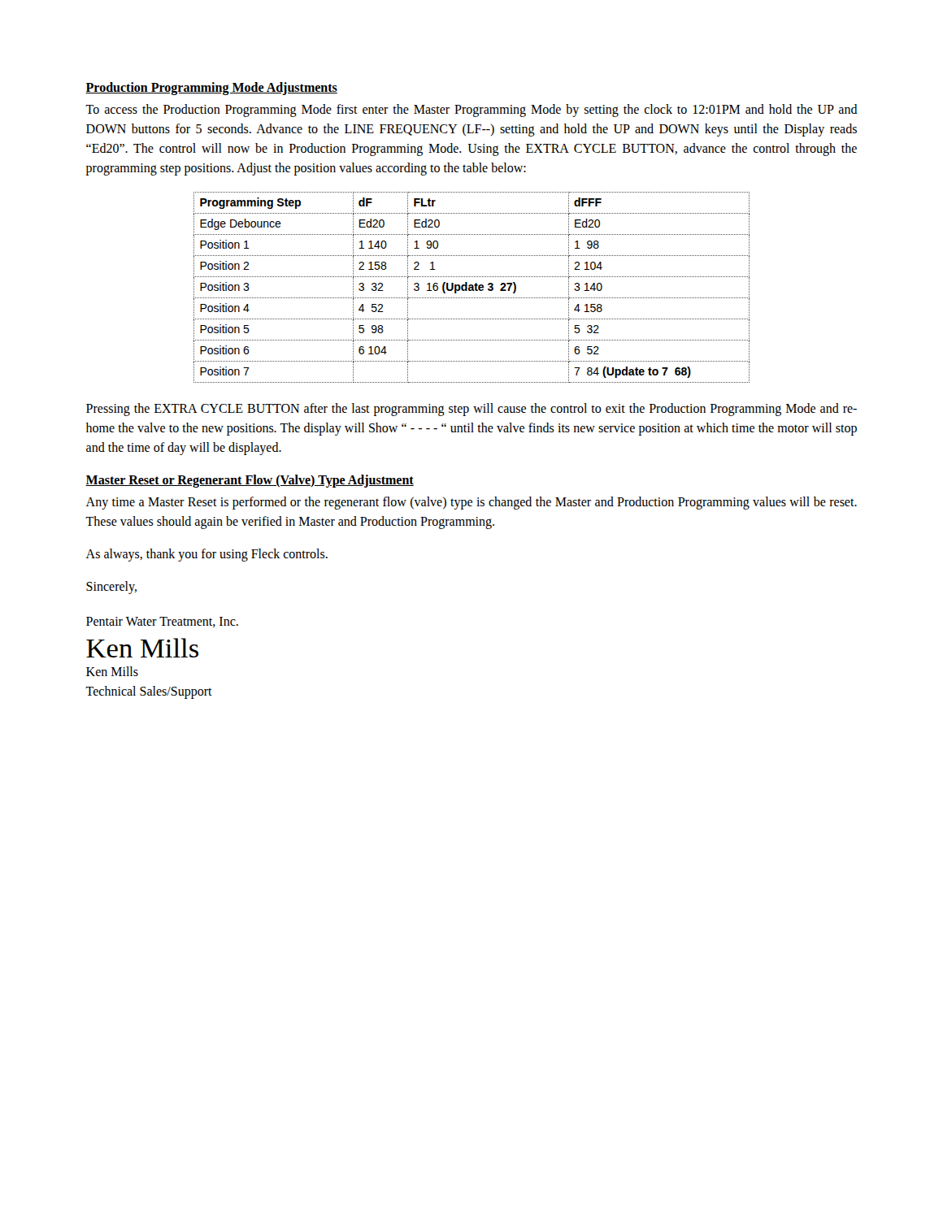Production Programming Mode Adjustments
To access the Production Programming Mode first enter the Master Programming Mode by setting the clock to 12:01PM and hold the UP and DOWN buttons for 5 seconds. Advance to the LINE FREQUENCY (LF--) setting and hold the UP and DOWN keys until the Display reads “Ed20”. The control will now be in Production Programming Mode. Using the EXTRA CYCLE BUTTON, advance the control through the programming step positions. Adjust the position values according to the table below:
| Programming Step | dF | FLtr | dFFF |
| --- | --- | --- | --- |
| Edge Debounce | Ed20 | Ed20 | Ed20 |
| Position 1 | 1 140 | 1 90 | 1 98 |
| Position 2 | 2 158 | 2 1 | 2 104 |
| Position 3 | 3 32 | 3 16 (Update 3 27) | 3 140 |
| Position 4 | 4 52 | | 4 158 |
| Position 5 | 5 98 | | 5 32 |
| Position 6 | 6 104 | | 6 52 |
| Position 7 | | | 7 84 (Update to 7 68) |
Pressing the EXTRA CYCLE BUTTON after the last programming step will cause the control to exit the Production Programming Mode and re-home the valve to the new positions. The display will Show “ - - - - “ until the valve finds its new service position at which time the motor will stop and the time of day will be displayed.
Master Reset or Regenerant Flow (Valve) Type Adjustment
Any time a Master Reset is performed or the regenerant flow (valve) type is changed the Master and Production Programming values will be reset. These values should again be verified in Master and Production Programming.
As always, thank you for using Fleck controls.
Sincerely,
Pentair Water Treatment, Inc.
Ken Mills
Ken Mills
Technical Sales/Support